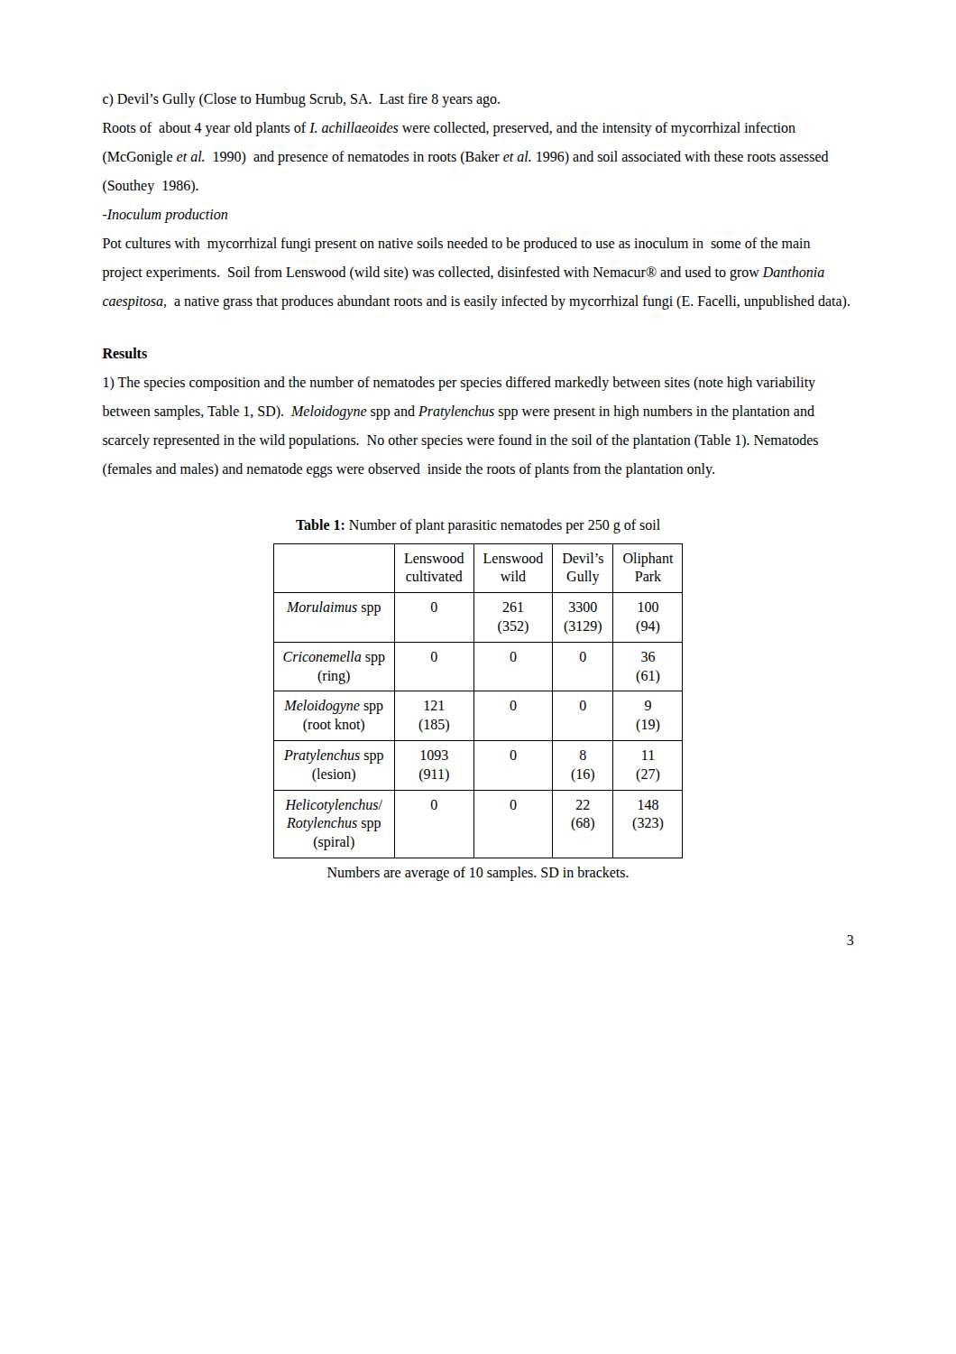c) Devil’s Gully (Close to Humbug Scrub, SA. Last fire 8 years ago.
Roots of about 4 year old plants of I. achillaeoides were collected, preserved, and the intensity of mycorrhizal infection (McGonigle et al. 1990) and presence of nematodes in roots (Baker et al. 1996) and soil associated with these roots assessed (Southey 1986).
-Inoculum production
Pot cultures with mycorrhizal fungi present on native soils needed to be produced to use as inoculum in some of the main project experiments. Soil from Lenswood (wild site) was collected, disinfested with Nemacur® and used to grow Danthonia caespitosa, a native grass that produces abundant roots and is easily infected by mycorrhizal fungi (E. Facelli, unpublished data).
Results
1) The species composition and the number of nematodes per species differed markedly between sites (note high variability between samples, Table 1, SD). Meloidogyne spp and Pratylenchus spp were present in high numbers in the plantation and scarcely represented in the wild populations. No other species were found in the soil of the plantation (Table 1). Nematodes (females and males) and nematode eggs were observed inside the roots of plants from the plantation only.
Table 1: Number of plant parasitic nematodes per 250 g of soil
| | Lenswood cultivated | Lenswood wild | Devil’s Gully | Oliphant Park |
| --- | --- | --- | --- | --- |
| Morulaimus spp | 0 | 261 (352) | 3300 (3129) | 100 (94) |
| Criconemella spp (ring) | 0 | 0 | 0 | 36 (61) |
| Meloidogyne spp (root knot) | 121 (185) | 0 | 0 | 9 (19) |
| Pratylenchus spp (lesion) | 1093 (911) | 0 | 8 (16) | 11 (27) |
| Helicotylenchus / Rotylenchus spp (spiral) | 0 | 0 | 22 (68) | 148 (323) |
Numbers are average of 10 samples. SD in brackets.
3